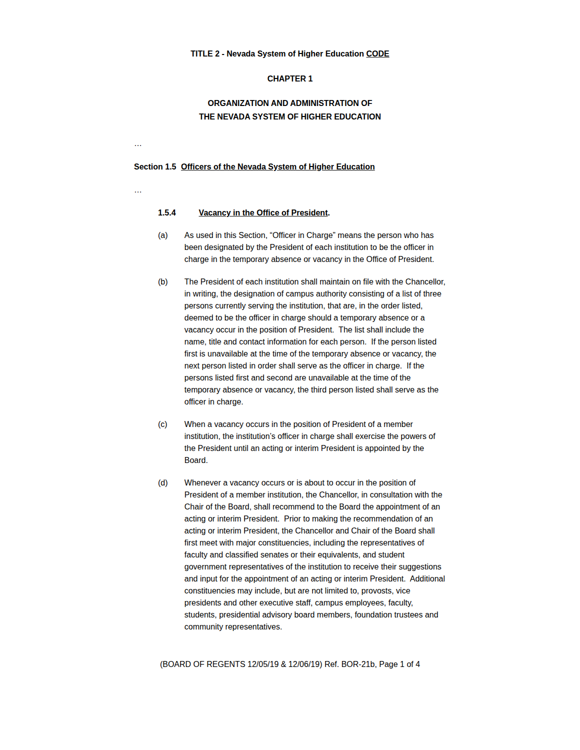TITLE 2 - Nevada System of Higher Education CODE
CHAPTER 1
ORGANIZATION AND ADMINISTRATION OF
THE NEVADA SYSTEM OF HIGHER EDUCATION
…
Section 1.5 Officers of the Nevada System of Higher Education
…
1.5.4 Vacancy in the Office of President.
(a)
As used in this Section, “Officer in Charge” means the person who has been designated by the President of each institution to be the officer in charge in the temporary absence or vacancy in the Office of President.
(b)
The President of each institution shall maintain on file with the Chancellor, in writing, the designation of campus authority consisting of a list of three persons currently serving the institution, that are, in the order listed, deemed to be the officer in charge should a temporary absence or a vacancy occur in the position of President. The list shall include the name, title and contact information for each person. If the person listed first is unavailable at the time of the temporary absence or vacancy, the next person listed in order shall serve as the officer in charge. If the persons listed first and second are unavailable at the time of the temporary absence or vacancy, the third person listed shall serve as the officer in charge.
(c)
When a vacancy occurs in the position of President of a member institution, the institution’s officer in charge shall exercise the powers of the President until an acting or interim President is appointed by the Board.
(d)
Whenever a vacancy occurs or is about to occur in the position of President of a member institution, the Chancellor, in consultation with the Chair of the Board, shall recommend to the Board the appointment of an acting or interim President. Prior to making the recommendation of an acting or interim President, the Chancellor and Chair of the Board shall first meet with major constituencies, including the representatives of faculty and classified senates or their equivalents, and student government representatives of the institution to receive their suggestions and input for the appointment of an acting or interim President. Additional constituencies may include, but are not limited to, provosts, vice presidents and other executive staff, campus employees, faculty, students, presidential advisory board members, foundation trustees and community representatives.
(BOARD OF REGENTS 12/05/19 & 12/06/19) Ref. BOR-21b, Page 1 of 4